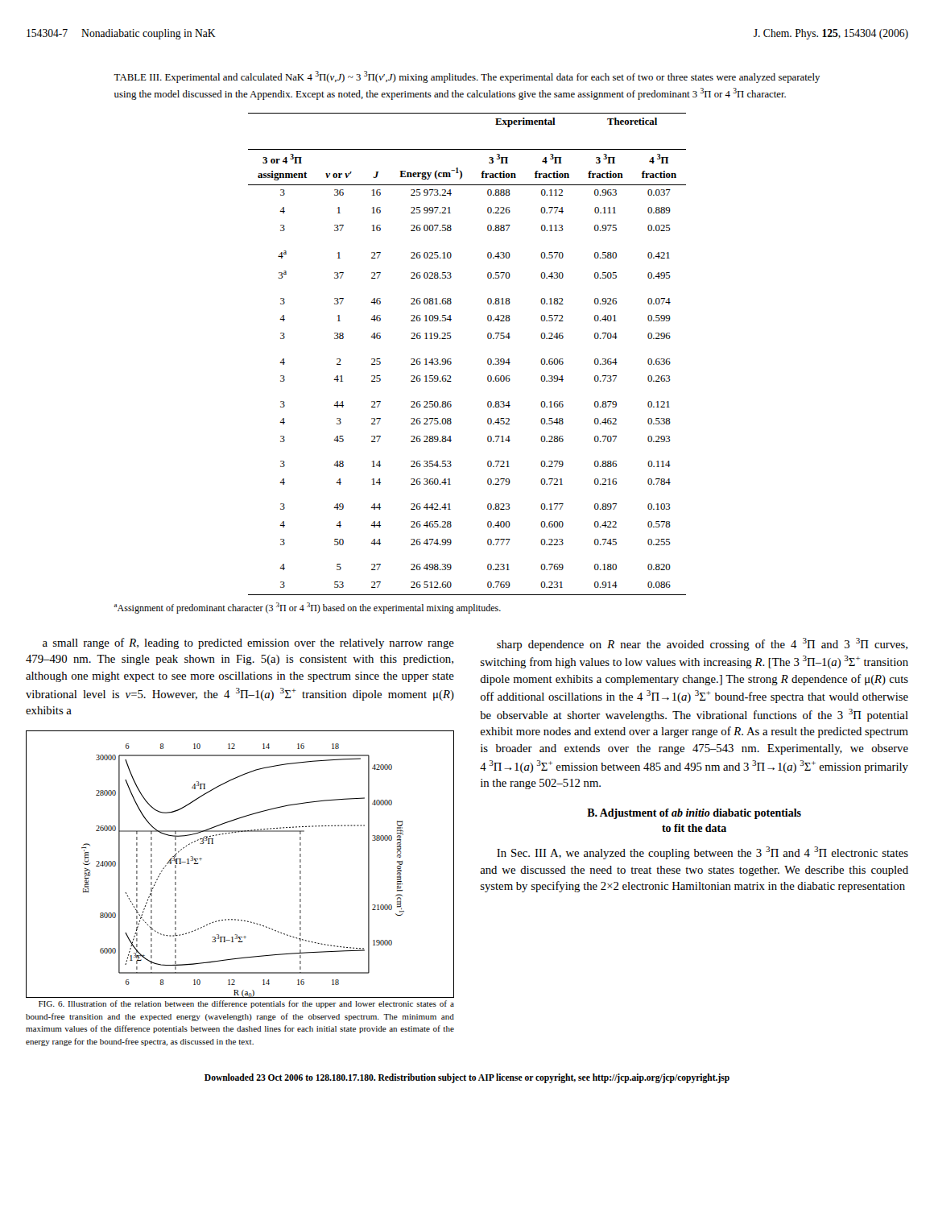154304-7 Nonadiabatic coupling in NaK
J. Chem. Phys. 125, 154304 (2006)
TABLE III. Experimental and calculated NaK 4 3Π(v,J) ~ 3 3Π(v′,J) mixing amplitudes. The experimental data for each set of two or three states were analyzed separately using the model discussed in the Appendix. Except as noted, the experiments and the calculations give the same assignment of predominant 3 3Π or 4 3Π character.
| | Experimental | Theoretical |
| --- | --- | --- |
| 3 or 4 3 Π assignment | v or v ′ | J | Energy (cm −1 ) | 3 3 Π fraction | 4 3 Π fraction | 3 3 Π fraction | 4 3 Π fraction |
| 3 | 36 | 16 | 25 973.24 | 0.888 | 0.112 | 0.963 | 0.037 |
| 4 | 1 | 16 | 25 997.21 | 0.226 | 0.774 | 0.111 | 0.889 |
| 3 | 37 | 16 | 26 007.58 | 0.887 | 0.113 | 0.975 | 0.025 |
| 4 a | 1 | 27 | 26 025.10 | 0.430 | 0.570 | 0.580 | 0.421 |
| 3 a | 37 | 27 | 26 028.53 | 0.570 | 0.430 | 0.505 | 0.495 |
| 3 | 37 | 46 | 26 081.68 | 0.818 | 0.182 | 0.926 | 0.074 |
| 4 | 1 | 46 | 26 109.54 | 0.428 | 0.572 | 0.401 | 0.599 |
| 3 | 38 | 46 | 26 119.25 | 0.754 | 0.246 | 0.704 | 0.296 |
| 4 | 2 | 25 | 26 143.96 | 0.394 | 0.606 | 0.364 | 0.636 |
| 3 | 41 | 25 | 26 159.62 | 0.606 | 0.394 | 0.737 | 0.263 |
| 3 | 44 | 27 | 26 250.86 | 0.834 | 0.166 | 0.879 | 0.121 |
| 4 | 3 | 27 | 26 275.08 | 0.452 | 0.548 | 0.462 | 0.538 |
| 3 | 45 | 27 | 26 289.84 | 0.714 | 0.286 | 0.707 | 0.293 |
| 3 | 48 | 14 | 26 354.53 | 0.721 | 0.279 | 0.886 | 0.114 |
| 4 | 4 | 14 | 26 360.41 | 0.279 | 0.721 | 0.216 | 0.784 |
| 3 | 49 | 44 | 26 442.41 | 0.823 | 0.177 | 0.897 | 0.103 |
| 4 | 4 | 44 | 26 465.28 | 0.400 | 0.600 | 0.422 | 0.578 |
| 3 | 50 | 44 | 26 474.99 | 0.777 | 0.223 | 0.745 | 0.255 |
| 4 | 5 | 27 | 26 498.39 | 0.231 | 0.769 | 0.180 | 0.820 |
| 3 | 53 | 27 | 26 512.60 | 0.769 | 0.231 | 0.914 | 0.086 |
aAssignment of predominant character (3 3Π or 4 3Π) based on the experimental mixing amplitudes.
a small range of R, leading to predicted emission over the relatively narrow range 479–490 nm. The single peak shown in Fig. 5(a) is consistent with this prediction, although one might expect to see more oscillations in the spectrum since the upper state vibrational level is v=5. However, the 4 3Π–1(a) 3Σ+ transition dipole moment μ(R) exhibits a
6 8 10 12 14 16 18 6 8 10 12 14 16 18 30000 28000 26000 24000 8000 6000 42000 40000 38000 21000 19000 Energy (cm-1) Difference Potential (cm-1) R (a0) 43Π 33Π 43Π–13Σ+ 33Π–13Σ+ 13Σ+
FIG. 6. Illustration of the relation between the difference potentials for the upper and lower electronic states of a bound-free transition and the expected energy (wavelength) range of the observed spectrum. The minimum and maximum values of the difference potentials between the dashed lines for each initial state provide an estimate of the energy range for the bound-free spectra, as discussed in the text.
sharp dependence on R near the avoided crossing of the 4 3Π and 3 3Π curves, switching from high values to low values with increasing R. [The 3 3Π–1(a) 3Σ+ transition dipole moment exhibits a complementary change.] The strong R dependence of μ(R) cuts off additional oscillations in the 4 3Π→1(a) 3Σ+ bound-free spectra that would otherwise be observable at shorter wavelengths. The vibrational functions of the 3 3Π potential exhibit more nodes and extend over a larger range of R. As a result the predicted spectrum is broader and extends over the range 475–543 nm. Experimentally, we observe 4 3Π→1(a) 3Σ+ emission between 485 and 495 nm and 3 3Π→1(a) 3Σ+ emission primarily in the range 502–512 nm.
B. Adjustment of ab initio diabatic potentials
to fit the data
In Sec. III A, we analyzed the coupling between the 3 3Π and 4 3Π electronic states and we discussed the need to treat these two states together. We describe this coupled system by specifying the 2×2 electronic Hamiltonian matrix in the diabatic representation
Downloaded 23 Oct 2006 to 128.180.17.180. Redistribution subject to AIP license or copyright, see http://jcp.aip.org/jcp/copyright.jsp